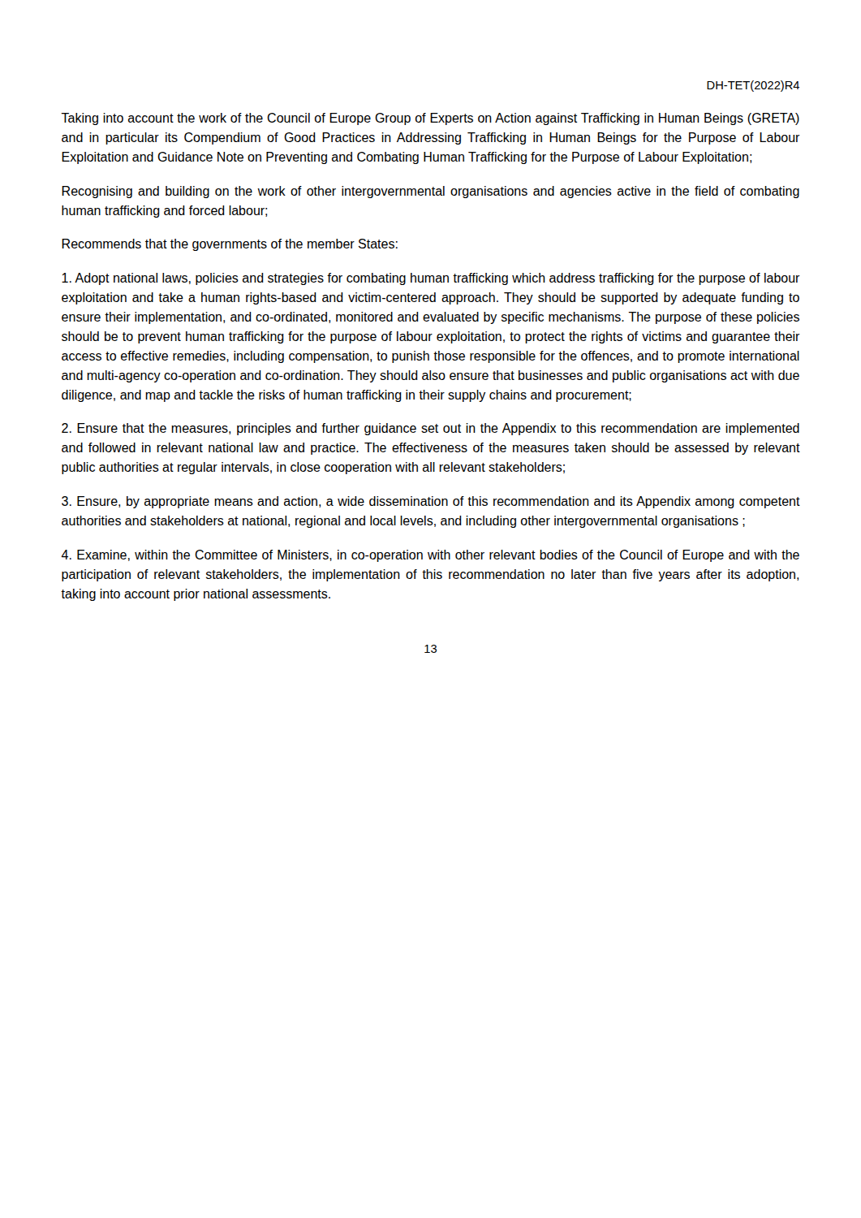DH-TET(2022)R4
Taking into account the work of the Council of Europe Group of Experts on Action against Trafficking in Human Beings (GRETA) and in particular its Compendium of Good Practices in Addressing Trafficking in Human Beings for the Purpose of Labour Exploitation and Guidance Note on Preventing and Combating Human Trafficking for the Purpose of Labour Exploitation;
Recognising and building on the work of other intergovernmental organisations and agencies active in the field of combating human trafficking and forced labour;
Recommends that the governments of the member States:
1. Adopt national laws, policies and strategies for combating human trafficking which address trafficking for the purpose of labour exploitation and take a human rights-based and victim-centered approach. They should be supported by adequate funding to ensure their implementation, and co-ordinated, monitored and evaluated by specific mechanisms. The purpose of these policies should be to prevent human trafficking for the purpose of labour exploitation, to protect the rights of victims and guarantee their access to effective remedies, including compensation, to punish those responsible for the offences, and to promote international and multi-agency co-operation and co-ordination. They should also ensure that businesses and public organisations act with due diligence, and map and tackle the risks of human trafficking in their supply chains and procurement;
2. Ensure that the measures, principles and further guidance set out in the Appendix to this recommendation are implemented and followed in relevant national law and practice. The effectiveness of the measures taken should be assessed by relevant public authorities at regular intervals, in close cooperation with all relevant stakeholders;
3. Ensure, by appropriate means and action, a wide dissemination of this recommendation and its Appendix among competent authorities and stakeholders at national, regional and local levels, and including other intergovernmental organisations ;
4. Examine, within the Committee of Ministers, in co-operation with other relevant bodies of the Council of Europe and with the participation of relevant stakeholders, the implementation of this recommendation no later than five years after its adoption, taking into account prior national assessments.
13